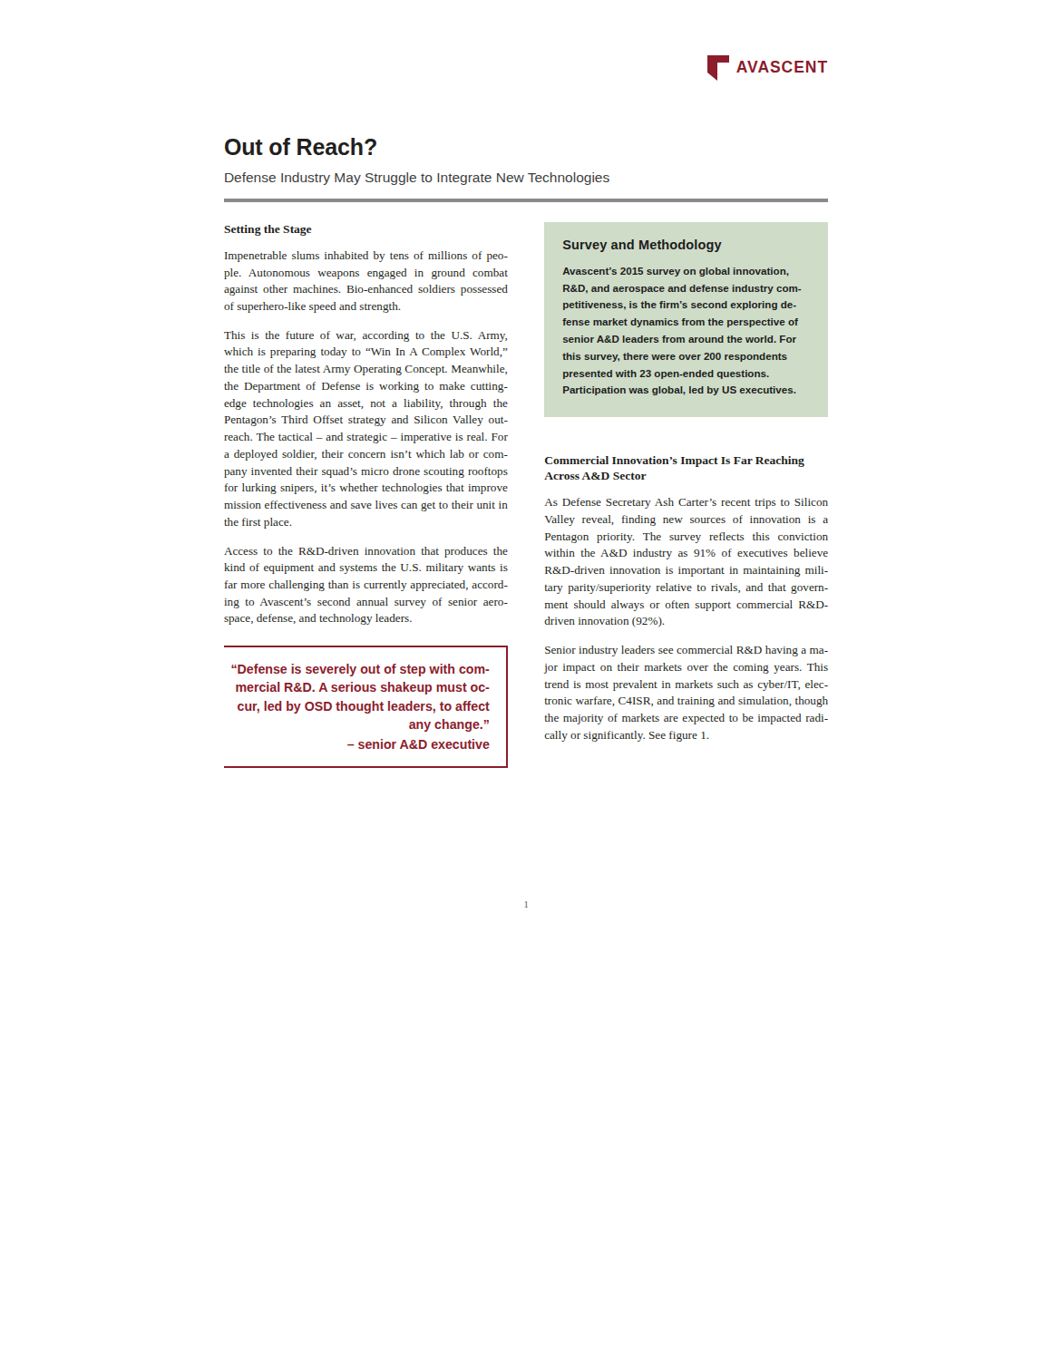AVASCENT
Out of Reach?
Defense Industry May Struggle to Integrate New Technologies
Setting the Stage
Impenetrable slums inhabited by tens of millions of people. Autonomous weapons engaged in ground combat against other machines. Bio-enhanced soldiers possessed of superhero-like speed and strength.
This is the future of war, according to the U.S. Army, which is preparing today to “Win In A Complex World,” the title of the latest Army Operating Concept. Meanwhile, the Department of Defense is working to make cutting-edge technologies an asset, not a liability, through the Pentagon’s Third Offset strategy and Silicon Valley outreach. The tactical – and strategic – imperative is real. For a deployed soldier, their concern isn’t which lab or company invented their squad’s micro drone scouting rooftops for lurking snipers, it’s whether technologies that improve mission effectiveness and save lives can get to their unit in the first place.
Access to the R&D-driven innovation that produces the kind of equipment and systems the U.S. military wants is far more challenging than is currently appreciated, according to Avascent’s second annual survey of senior aerospace, defense, and technology leaders.
“Defense is severely out of step with commercial R&D. A serious shakeup must occur, led by OSD thought leaders, to affect any change.”– senior A&D executive
Survey and Methodology
Avascent’s 2015 survey on global innovation, R&D, and aerospace and defense industry competitiveness, is the firm’s second exploring defense market dynamics from the perspective of senior A&D leaders from around the world. For this survey, there were over 200 respondents presented with 23 open-ended questions. Participation was global, led by US executives.
Commercial Innovation’s Impact Is Far Reaching Across A&D Sector
As Defense Secretary Ash Carter’s recent trips to Silicon Valley reveal, finding new sources of innovation is a Pentagon priority. The survey reflects this conviction within the A&D industry as 91% of executives believe R&D-driven innovation is important in maintaining military parity/superiority relative to rivals, and that government should always or often support commercial R&D-driven innovation (92%).
Senior industry leaders see commercial R&D having a major impact on their markets over the coming years. This trend is most prevalent in markets such as cyber/IT, electronic warfare, C4ISR, and training and simulation, though the majority of markets are expected to be impacted radically or significantly. See figure 1.
1